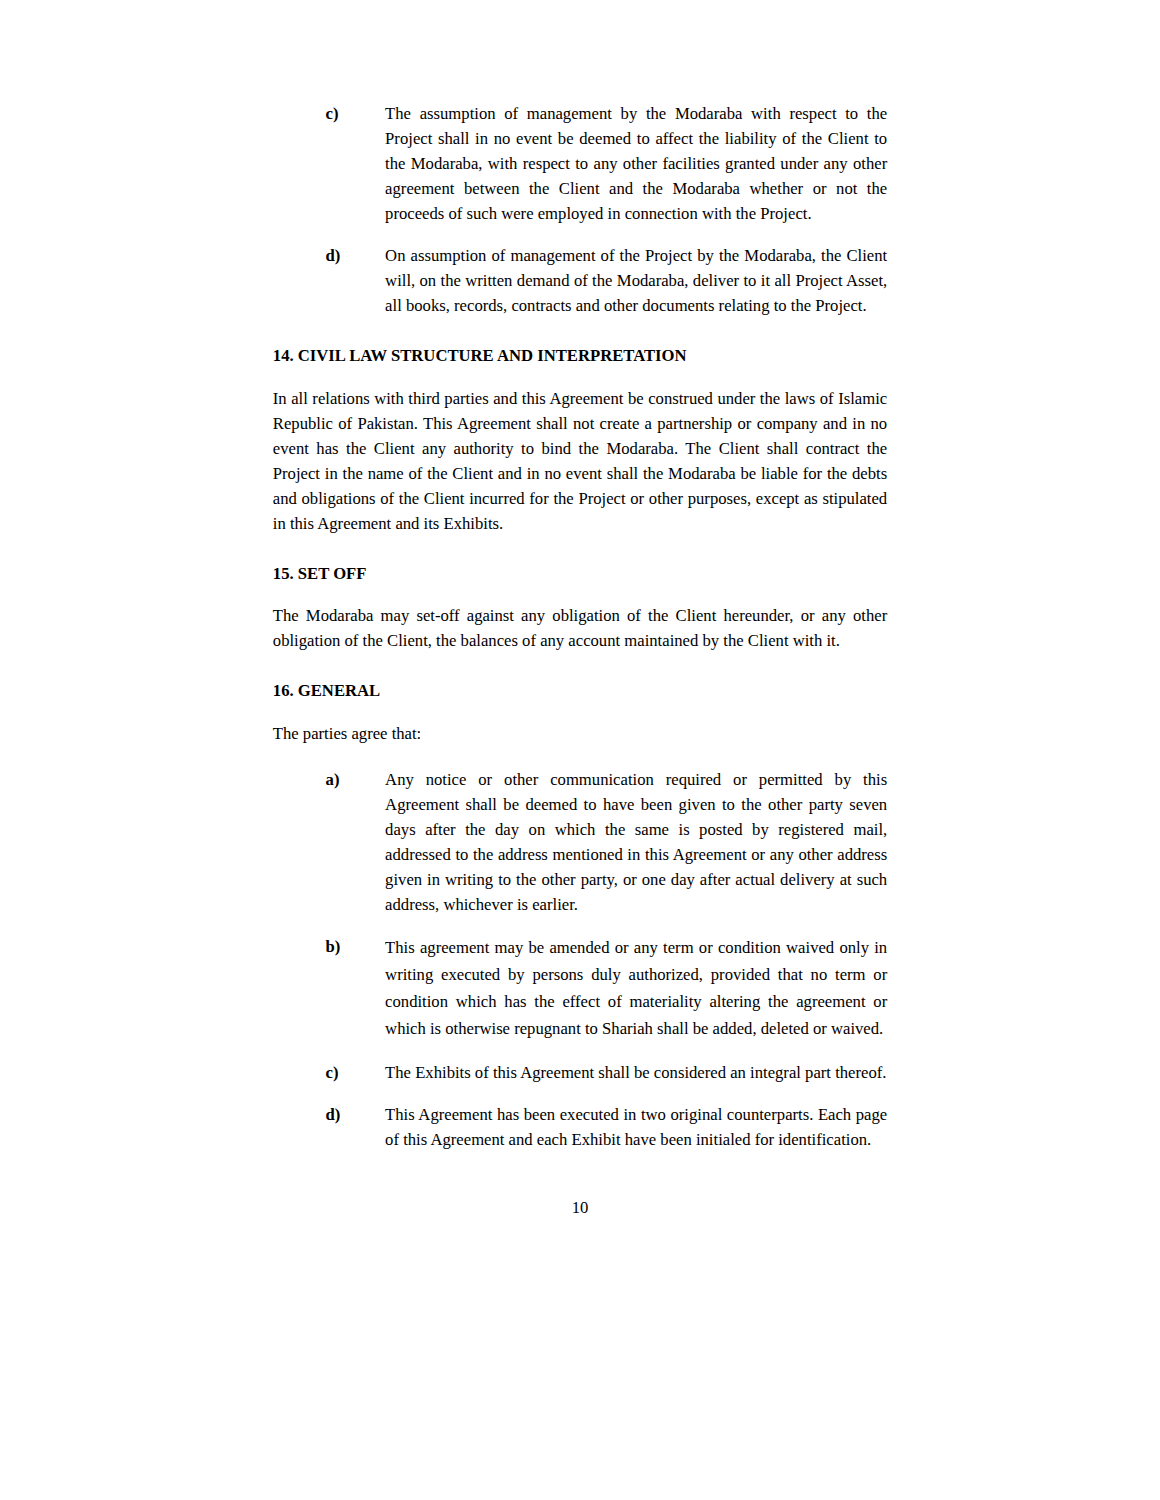c) The assumption of management by the Modaraba with respect to the Project shall in no event be deemed to affect the liability of the Client to the Modaraba, with respect to any other facilities granted under any other agreement between the Client and the Modaraba whether or not the proceeds of such were employed in connection with the Project.
d) On assumption of management of the Project by the Modaraba, the Client will, on the written demand of the Modaraba, deliver to it all Project Asset, all books, records, contracts and other documents relating to the Project.
14. CIVIL LAW STRUCTURE AND INTERPRETATION
In all relations with third parties and this Agreement be construed under the laws of Islamic Republic of Pakistan. This Agreement shall not create a partnership or company and in no event has the Client any authority to bind the Modaraba. The Client shall contract the Project in the name of the Client and in no event shall the Modaraba be liable for the debts and obligations of the Client incurred for the Project or other purposes, except as stipulated in this Agreement and its Exhibits.
15. SET OFF
The Modaraba may set-off against any obligation of the Client hereunder, or any other obligation of the Client, the balances of any account maintained by the Client with it.
16. GENERAL
The parties agree that:
a) Any notice or other communication required or permitted by this Agreement shall be deemed to have been given to the other party seven days after the day on which the same is posted by registered mail, addressed to the address mentioned in this Agreement or any other address given in writing to the other party, or one day after actual delivery at such address, whichever is earlier.
b) This agreement may be amended or any term or condition waived only in writing executed by persons duly authorized, provided that no term or condition which has the effect of materiality altering the agreement or which is otherwise repugnant to Shariah shall be added, deleted or waived.
c) The Exhibits of this Agreement shall be considered an integral part thereof.
d) This Agreement has been executed in two original counterparts. Each page of this Agreement and each Exhibit have been initialed for identification.
10